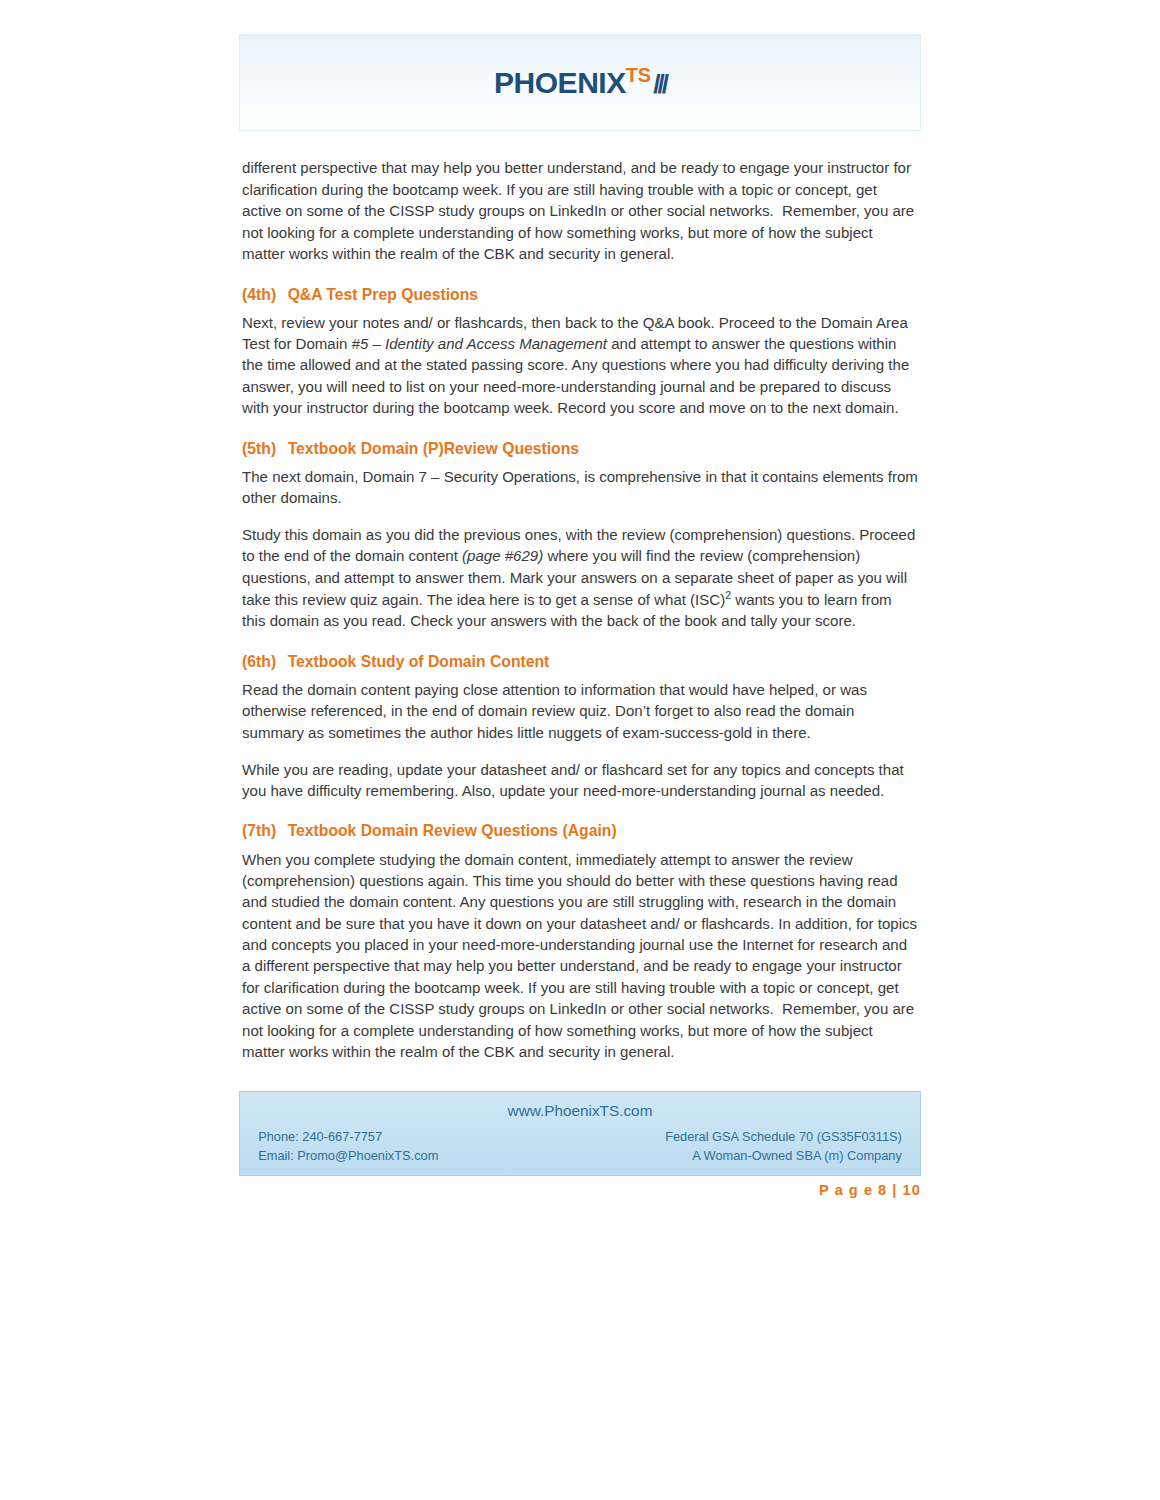PHOENI XTS///
different perspective that may help you better understand, and be ready to engage your instructor for clarification during the bootcamp week. If you are still having trouble with a topic or concept, get active on some of the CISSP study groups on LinkedIn or other social networks. Remember, you are not looking for a complete understanding of how something works, but more of how the subject matter works within the realm of the CBK and security in general.
(4th) Q&A Test Prep Questions
Next, review your notes and/ or flashcards, then back to the Q&A book. Proceed to the Domain Area Test for Domain #5 – Identity and Access Management and attempt to answer the questions within the time allowed and at the stated passing score. Any questions where you had difficulty deriving the answer, you will need to list on your need-more-understanding journal and be prepared to discuss with your instructor during the bootcamp week. Record you score and move on to the next domain.
(5th) Textbook Domain (P)Review Questions
The next domain, Domain 7 – Security Operations, is comprehensive in that it contains elements from other domains.
Study this domain as you did the previous ones, with the review (comprehension) questions. Proceed to the end of the domain content (page #629) where you will find the review (comprehension) questions, and attempt to answer them. Mark your answers on a separate sheet of paper as you will take this review quiz again. The idea here is to get a sense of what (ISC)2 wants you to learn from this domain as you read. Check your answers with the back of the book and tally your score.
(6th) Textbook Study of Domain Content
Read the domain content paying close attention to information that would have helped, or was otherwise referenced, in the end of domain review quiz. Don’t forget to also read the domain summary as sometimes the author hides little nuggets of exam-success-gold in there.
While you are reading, update your datasheet and/ or flashcard set for any topics and concepts that you have difficulty remembering. Also, update your need-more-understanding journal as needed.
(7th) Textbook Domain Review Questions (Again)
When you complete studying the domain content, immediately attempt to answer the review (comprehension) questions again. This time you should do better with these questions having read and studied the domain content. Any questions you are still struggling with, research in the domain content and be sure that you have it down on your datasheet and/ or flashcards. In addition, for topics and concepts you placed in your need-more-understanding journal use the Internet for research and a different perspective that may help you better understand, and be ready to engage your instructor for clarification during the bootcamp week. If you are still having trouble with a topic or concept, get active on some of the CISSP study groups on LinkedIn or other social networks. Remember, you are not looking for a complete understanding of how something works, but more of how the subject matter works within the realm of the CBK and security in general.
www.PhoenixTS.com
Phone: 240-667-7757
Email: Promo@PhoenixTS.com
Federal GSA Schedule 70 (GS35F0311S)
A Woman-Owned SBA (m) Company
P a g e 8 | 10